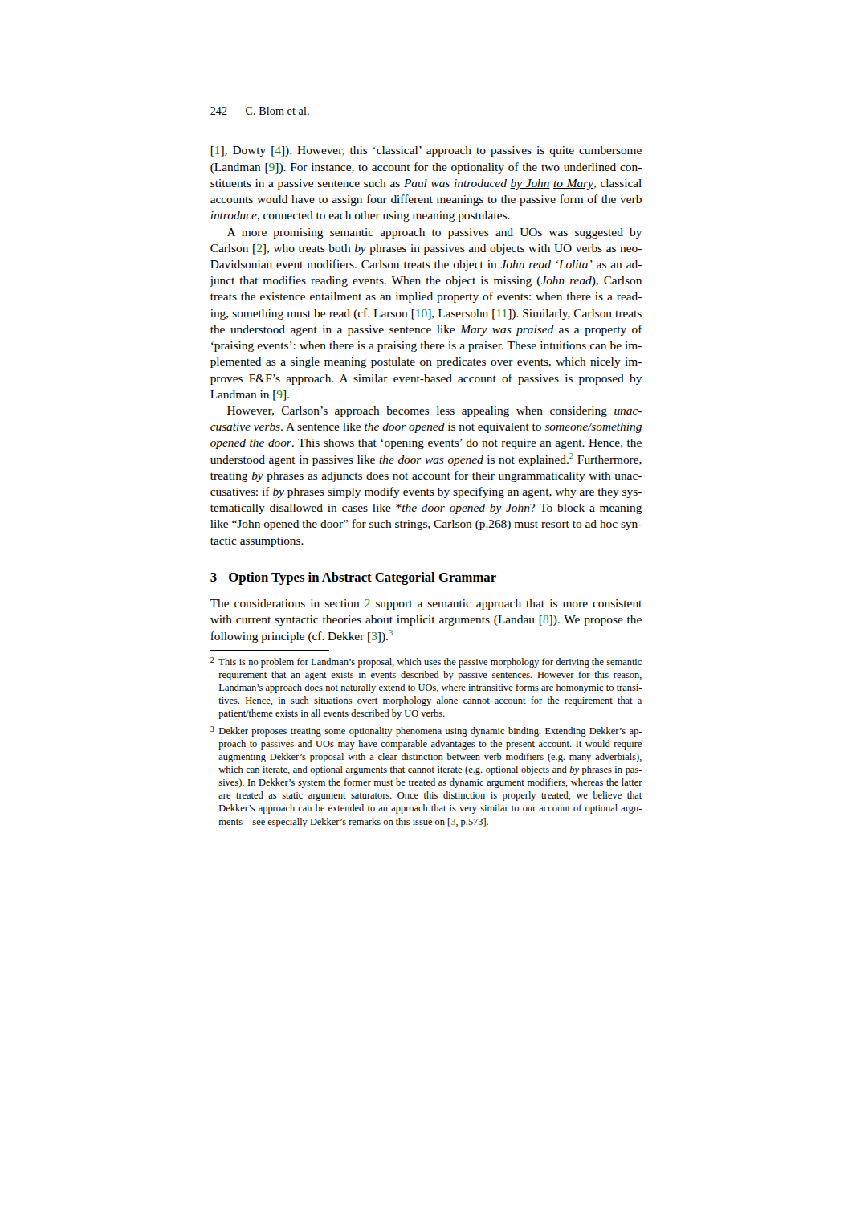242 C. Blom et al.
[1], Dowty [4]). However, this ‘classical’ approach to passives is quite cumbersome (Landman [9]). For instance, to account for the optionality of the two underlined constituents in a passive sentence such as Paul was introduced by John to Mary, classical accounts would have to assign four different meanings to the passive form of the verb introduce, connected to each other using meaning postulates.
A more promising semantic approach to passives and UOs was suggested by Carlson [2], who treats both by phrases in passives and objects with UO verbs as neo-Davidsonian event modifiers. Carlson treats the object in John read ‘Lolita’ as an adjunct that modifies reading events. When the object is missing (John read), Carlson treats the existence entailment as an implied property of events: when there is a reading, something must be read (cf. Larson [10], Lasersohn [11]). Similarly, Carlson treats the understood agent in a passive sentence like Mary was praised as a property of ‘praising events’: when there is a praising there is a praiser. These intuitions can be implemented as a single meaning postulate on predicates over events, which nicely improves F&F’s approach. A similar event-based account of passives is proposed by Landman in [9].
However, Carlson’s approach becomes less appealing when considering unaccusative verbs. A sentence like the door opened is not equivalent to someone/something opened the door. This shows that ‘opening events’ do not require an agent. Hence, the understood agent in passives like the door was opened is not explained.2 Furthermore, treating by phrases as adjuncts does not account for their ungrammaticality with unaccusatives: if by phrases simply modify events by specifying an agent, why are they systematically disallowed in cases like *the door opened by John? To block a meaning like “John opened the door” for such strings, Carlson (p.268) must resort to ad hoc syntactic assumptions.
3 Option Types in Abstract Categorial Grammar
The considerations in section 2 support a semantic approach that is more consistent with current syntactic theories about implicit arguments (Landau [8]). We propose the following principle (cf. Dekker [3]).3
2
This is no problem for Landman’s proposal, which uses the passive morphology for deriving the semantic requirement that an agent exists in events described by passive sentences. However for this reason, Landman’s approach does not naturally extend to UOs, where intransitive forms are homonymic to transitives. Hence, in such situations overt morphology alone cannot account for the requirement that a patient/theme exists in all events described by UO verbs.
3
Dekker proposes treating some optionality phenomena using dynamic binding. Extending Dekker’s approach to passives and UOs may have comparable advantages to the present account. It would require augmenting Dekker’s proposal with a clear distinction between verb modifiers (e.g. many adverbials), which can iterate, and optional arguments that cannot iterate (e.g. optional objects and by phrases in passives). In Dekker’s system the former must be treated as dynamic argument modifiers, whereas the latter are treated as static argument saturators. Once this distinction is properly treated, we believe that Dekker’s approach can be extended to an approach that is very similar to our account of optional arguments – see especially Dekker’s remarks on this issue on [3, p.573].